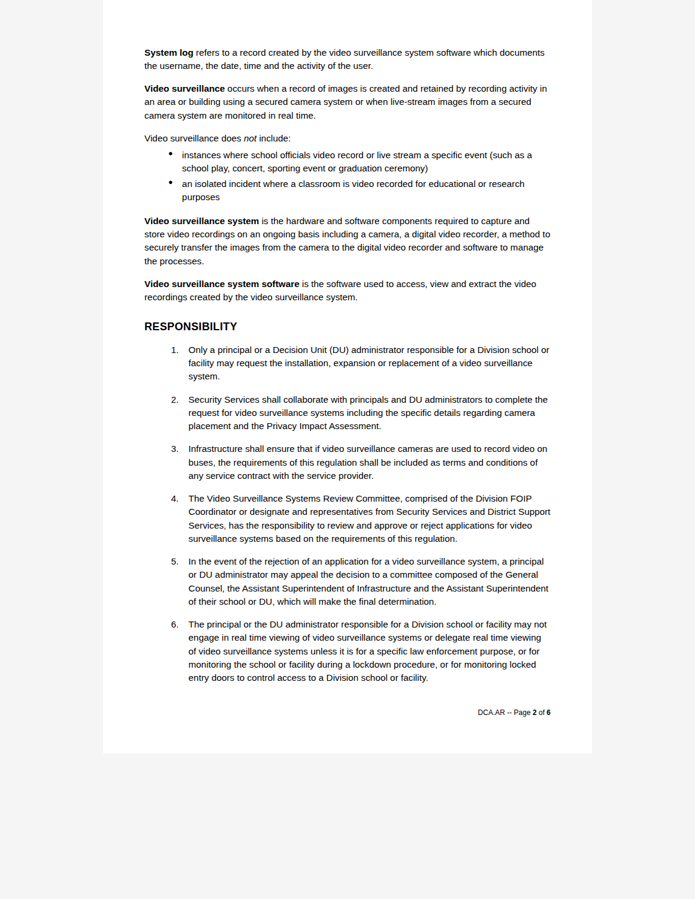System log refers to a record created by the video surveillance system software which documents the username, the date, time and the activity of the user.
Video surveillance occurs when a record of images is created and retained by recording activity in an area or building using a secured camera system or when live-stream images from a secured camera system are monitored in real time.
Video surveillance does not include:
instances where school officials video record or live stream a specific event (such as a school play, concert, sporting event or graduation ceremony)
an isolated incident where a classroom is video recorded for educational or research purposes
Video surveillance system is the hardware and software components required to capture and store video recordings on an ongoing basis including a camera, a digital video recorder, a method to securely transfer the images from the camera to the digital video recorder and software to manage the processes.
Video surveillance system software is the software used to access, view and extract the video recordings created by the video surveillance system.
RESPONSIBILITY
Only a principal or a Decision Unit (DU) administrator responsible for a Division school or facility may request the installation, expansion or replacement of a video surveillance system.
Security Services shall collaborate with principals and DU administrators to complete the request for video surveillance systems including the specific details regarding camera placement and the Privacy Impact Assessment.
Infrastructure shall ensure that if video surveillance cameras are used to record video on buses, the requirements of this regulation shall be included as terms and conditions of any service contract with the service provider.
The Video Surveillance Systems Review Committee, comprised of the Division FOIP Coordinator or designate and representatives from Security Services and District Support Services, has the responsibility to review and approve or reject applications for video surveillance systems based on the requirements of this regulation.
In the event of the rejection of an application for a video surveillance system, a principal or DU administrator may appeal the decision to a committee composed of the General Counsel, the Assistant Superintendent of Infrastructure and the Assistant Superintendent of their school or DU, which will make the final determination.
The principal or the DU administrator responsible for a Division school or facility may not engage in real time viewing of video surveillance systems or delegate real time viewing of video surveillance systems unless it is for a specific law enforcement purpose, or for monitoring the school or facility during a lockdown procedure, or for monitoring locked entry doors to control access to a Division school or facility.
DCA.AR -- Page 2 of 6